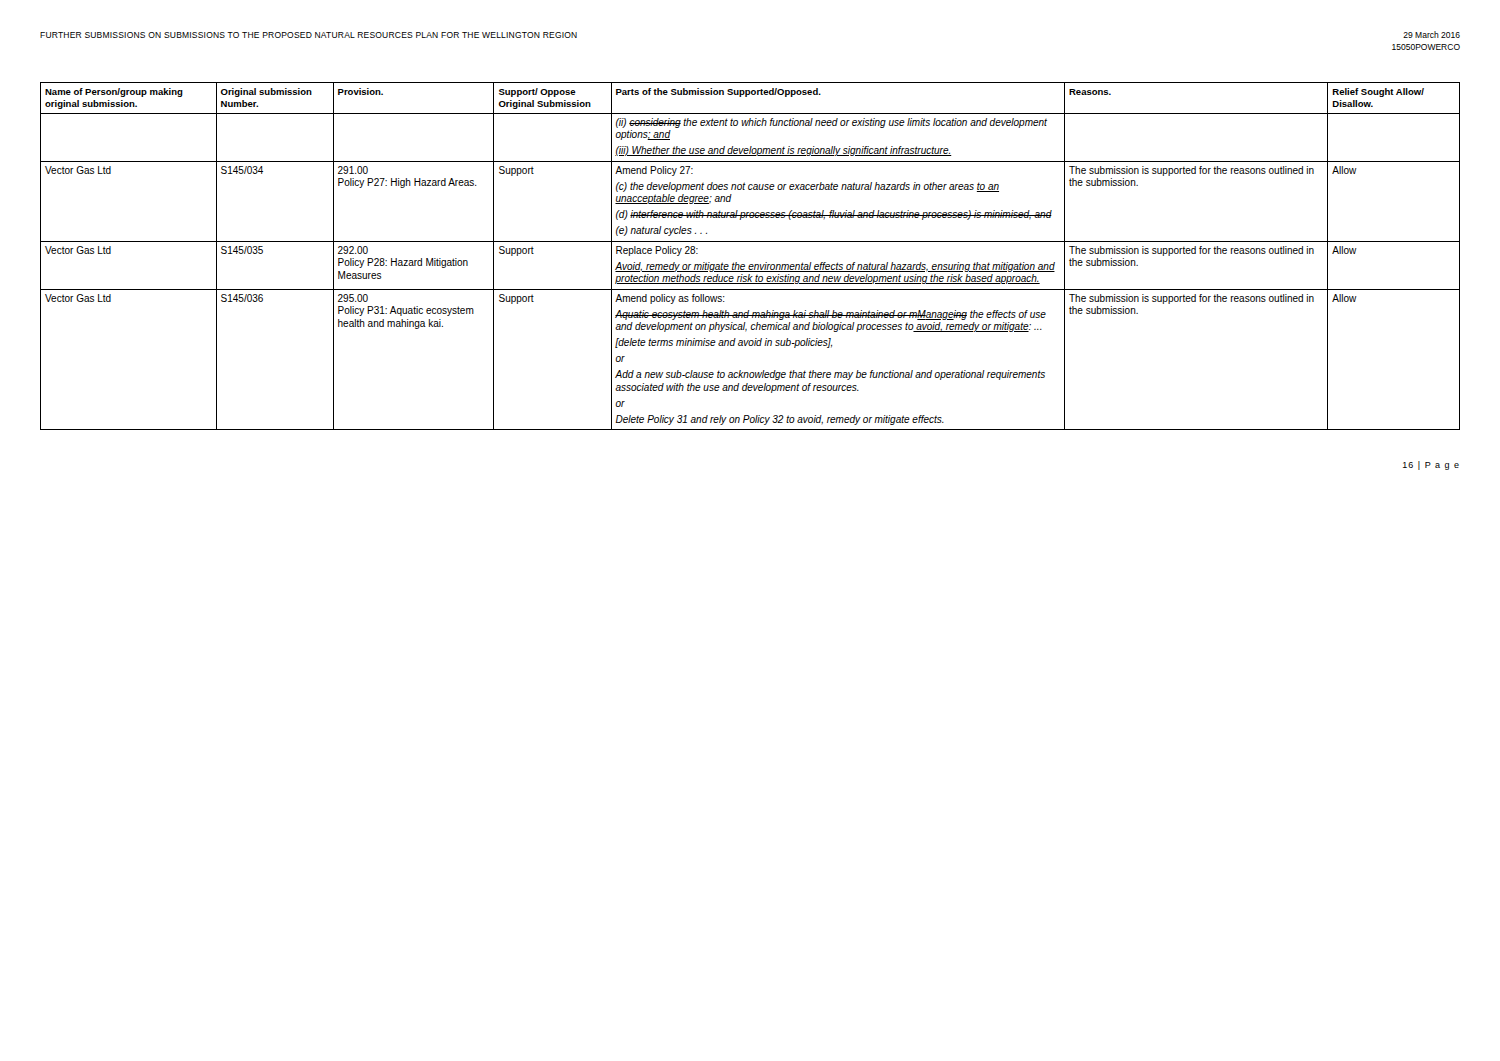FURTHER SUBMISSIONS ON SUBMISSIONS TO THE PROPOSED NATURAL RESOURCES PLAN FOR THE WELLINGTON REGION
29 March 2016
15050POWERCO
| Name of Person/group making original submission. | Original submission Number. | Provision. | Support/ Oppose Original Submission | Parts of the Submission Supported/Opposed. | Reasons. | Relief Sought Allow/ Disallow. |
| --- | --- | --- | --- | --- | --- | --- |
| | | | | (ii) considering the extent to which functional need or existing use limits location and development options ; and (iii) Whether the use and development is regionally significant infrastructure. | | |
| Vector Gas Ltd | S145/034 | 291.00 Policy P27: High Hazard Areas. | Support | Amend Policy 27: (c) the development does not cause or exacerbate natural hazards in other areas to an unacceptable degree ; and (d) interference with natural processes (coastal, fluvial and lacustrine processes) is minimised, and (e) natural cycles . . . | The submission is supported for the reasons outlined in the submission. | Allow |
| Vector Gas Ltd | S145/035 | 292.00 Policy P28: Hazard Mitigation Measures | Support | Replace Policy 28: Avoid, remedy or mitigate the environmental effects of natural hazards, ensuring that mitigation and protection methods reduce risk to existing and new development using the risk based approach. | The submission is supported for the reasons outlined in the submission. | Allow |
| Vector Gas Ltd | S145/036 | 295.00 Policy P31: Aquatic ecosystem health and mahinga kai. | Support | Amend policy as follows: Aquatic ecosystem health and mahinga kai shall be maintained or m M anage ing the effects of use and development on physical, chemical and biological processes to avoid, remedy or mitigate : ... [delete terms minimise and avoid in sub-policies], or Add a new sub-clause to acknowledge that there may be functional and operational requirements associated with the use and development of resources. or Delete Policy 31 and rely on Policy 32 to avoid, remedy or mitigate effects. | The submission is supported for the reasons outlined in the submission. | Allow |
16 | P a g e